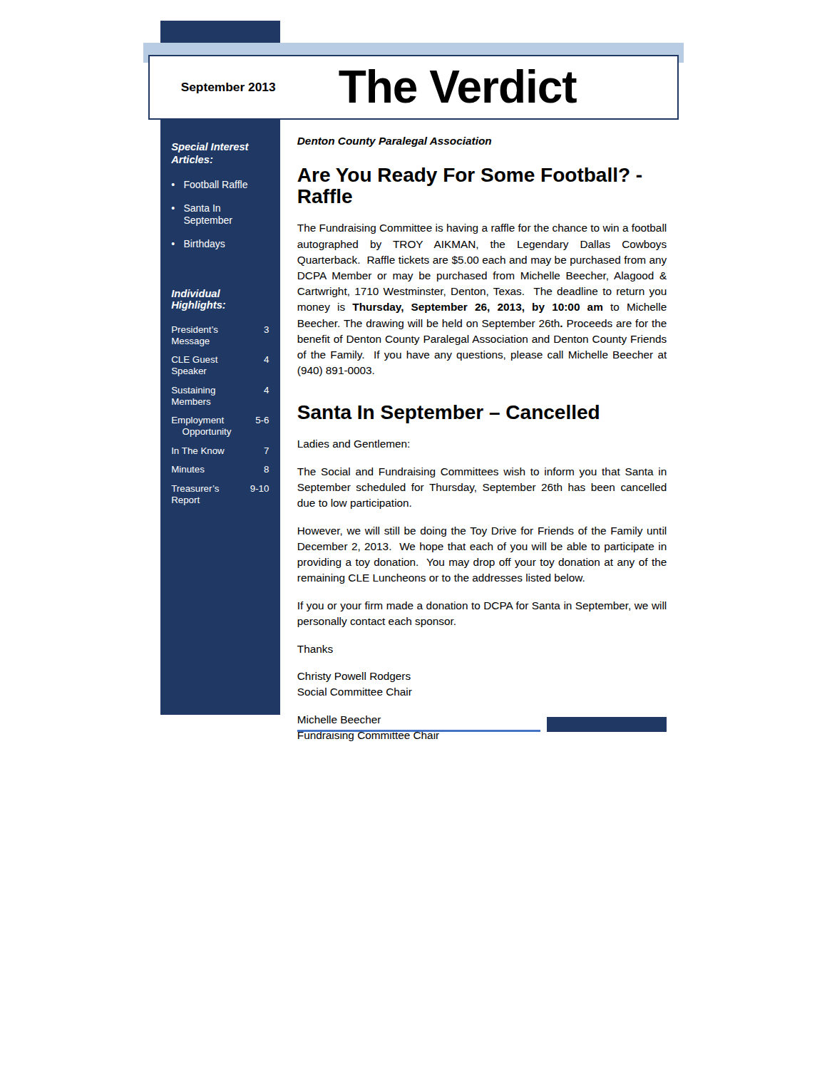September 2013
The Verdict
Special Interest Articles:
Football Raffle
Santa In September
Birthdays
Individual Highlights:
| President’s Message | 3 |
| CLE Guest Speaker | 4 |
| Sustaining Members | 4 |
| Employment Opportunity | 5-6 |
| In The Know | 7 |
| Minutes | 8 |
| Treasurer’s Report | 9-10 |
Denton County Paralegal Association
Are You Ready For Some Football? - Raffle
The Fundraising Committee is having a raffle for the chance to win a football autographed by TROY AIKMAN, the Legendary Dallas Cowboys Quarterback. Raffle tickets are $5.00 each and may be purchased from any DCPA Member or may be purchased from Michelle Beecher, Alagood & Cartwright, 1710 Westminster, Denton, Texas. The deadline to return you money is Thursday, September 26, 2013, by 10:00 am to Michelle Beecher. The drawing will be held on September 26th. Proceeds are for the benefit of Denton County Paralegal Association and Denton County Friends of the Family. If you have any questions, please call Michelle Beecher at (940) 891-0003.
Santa In September – Cancelled
Ladies and Gentlemen:
The Social and Fundraising Committees wish to inform you that Santa in September scheduled for Thursday, September 26th has been cancelled due to low participation.
However, we will still be doing the Toy Drive for Friends of the Family until December 2, 2013. We hope that each of you will be able to participate in providing a toy donation. You may drop off your toy donation at any of the remaining CLE Luncheons or to the addresses listed below.
If you or your firm made a donation to DCPA for Santa in September, we will personally contact each sponsor.
Thanks
Christy Powell Rodgers
Social Committee Chair
Michelle Beecher
Fundraising Committee Chair